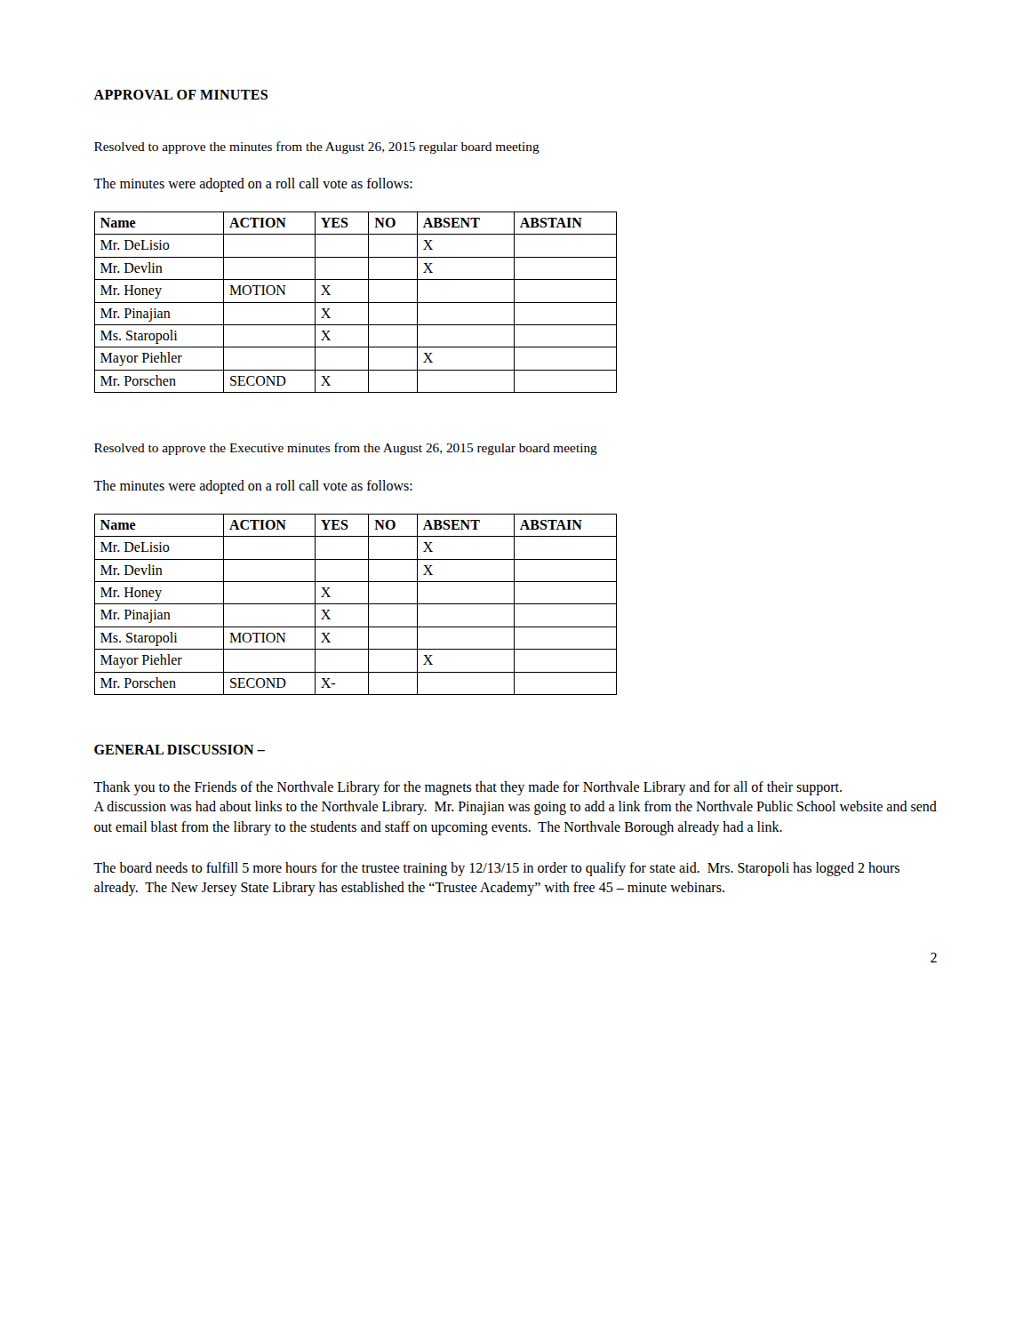APPROVAL OF MINUTES
Resolved to approve the minutes from the August 26, 2015 regular board meeting
The minutes were adopted on a roll call vote as follows:
| Name | ACTION | YES | NO | ABSENT | ABSTAIN |
| --- | --- | --- | --- | --- | --- |
| Mr. DeLisio | | | | X | |
| Mr. Devlin | | | | X | |
| Mr. Honey | MOTION | X | | | |
| Mr. Pinajian | | X | | | |
| Ms. Staropoli | | X | | | |
| Mayor Piehler | | | | X | |
| Mr. Porschen | SECOND | X | | | |
Resolved to approve the Executive minutes from the August 26, 2015 regular board meeting
The minutes were adopted on a roll call vote as follows:
| Name | ACTION | YES | NO | ABSENT | ABSTAIN |
| --- | --- | --- | --- | --- | --- |
| Mr. DeLisio | | | | X | |
| Mr. Devlin | | | | X | |
| Mr. Honey | | X | | | |
| Mr. Pinajian | | X | | | |
| Ms. Staropoli | MOTION | X | | | |
| Mayor Piehler | | | | X | |
| Mr. Porschen | SECOND | X- | | | |
GENERAL DISCUSSION –
Thank you to the Friends of the Northvale Library for the magnets that they made for Northvale Library and for all of their support.
A discussion was had about links to the Northvale Library. Mr. Pinajian was going to add a link from the Northvale Public School website and send out email blast from the library to the students and staff on upcoming events. The Northvale Borough already had a link.
The board needs to fulfill 5 more hours for the trustee training by 12/13/15 in order to qualify for state aid. Mrs. Staropoli has logged 2 hours already. The New Jersey State Library has established the “Trustee Academy” with free 45 – minute webinars.
2